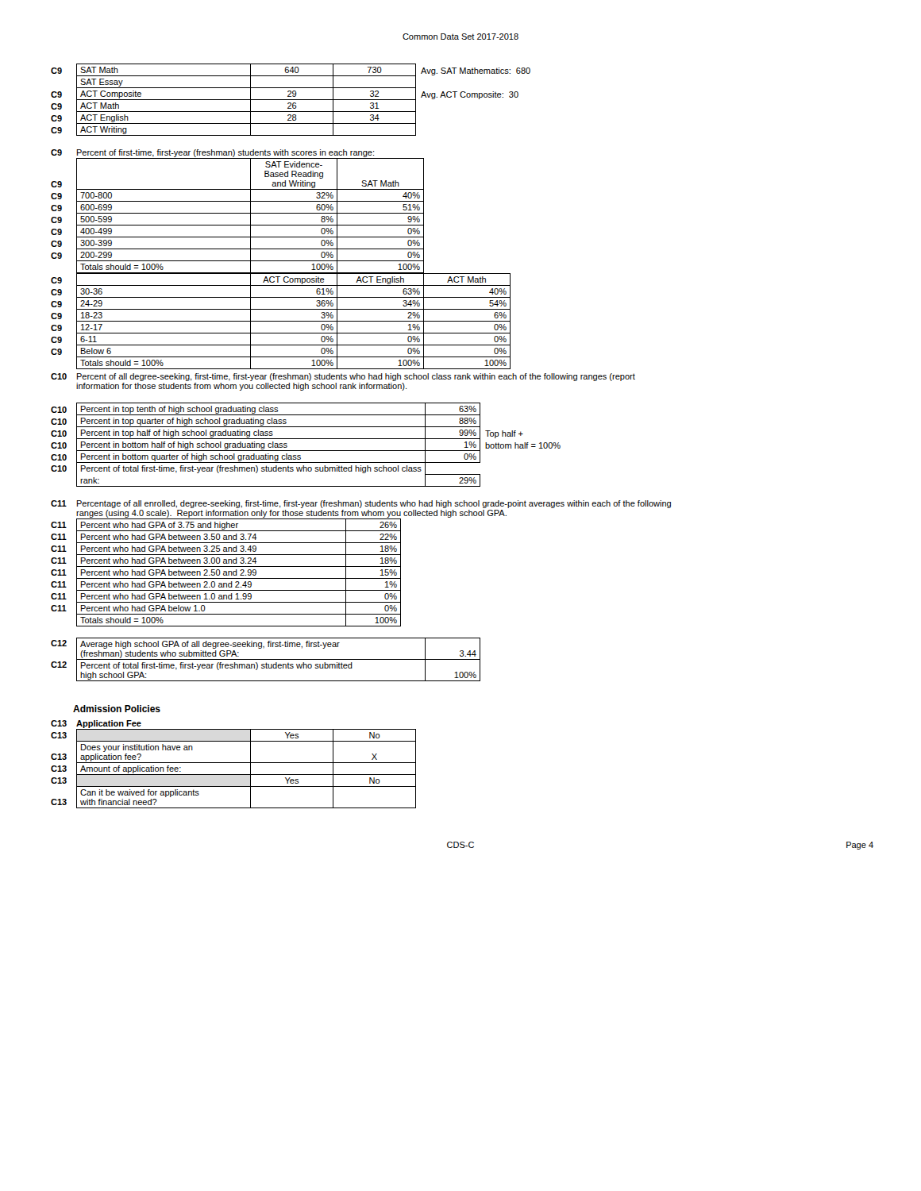Common Data Set 2017-2018
| C9 | SAT Math | 640 | 730 | Avg. SAT Mathematics: 680 |
| | SAT Essay | | | |
| C9 | ACT Composite | 29 | 32 | Avg. ACT Composite: 30 |
| C9 | ACT Math | 26 | 31 | |
| C9 | ACT English | 28 | 34 | |
| C9 | ACT Writing | | | |
| C9 | Percent of first-time, first-year (freshman) students with scores in each range: |
| C9 | | SAT Evidence- Based Reading and Writing | SAT Math |
| C9 | 700-800 | 32% | 40% |
| C9 | 600-699 | 60% | 51% |
| C9 | 500-599 | 8% | 9% |
| C9 | 400-499 | 0% | 0% |
| C9 | 300-399 | 0% | 0% |
| C9 | 200-299 | 0% | 0% |
| | Totals should = 100% | 100% | 100% |
| C9 | | ACT Composite | ACT English | ACT Math |
| C9 | 30-36 | 61% | 63% | 40% |
| C9 | 24-29 | 36% | 34% | 54% |
| C9 | 18-23 | 3% | 2% | 6% |
| C9 | 12-17 | 0% | 1% | 0% |
| C9 | 6-11 | 0% | 0% | 0% |
| C9 | Below 6 | 0% | 0% | 0% |
| | Totals should = 100% | 100% | 100% | 100% |
| C10 | Percent of all degree-seeking, first-time, first-year (freshman) students who had high school class rank within each of the following ranges (report information for those students from whom you collected high school rank information). |
| C10 | Percent in top tenth of high school graduating class | 63% | | |
| C10 | Percent in top quarter of high school graduating class | 88% | | |
| C10 | Percent in top half of high school graduating class | 99% | Top half + | |
| C10 | Percent in bottom half of high school graduating class | 1% | bottom half = 100% | |
| C10 | Percent in bottom quarter of high school graduating class | 0% | | |
| C10 | Percent of total first-time, first-year (freshmen) students who submitted high school class | | | |
| | rank: | 29% | | |
| C11 | Percentage of all enrolled, degree-seeking, first-time, first-year (freshman) students who had high school grade-point averages within each of the following ranges (using 4.0 scale). Report information only for those students from whom you collected high school GPA. |
| C11 | Percent who had GPA of 3.75 and higher | 26% |
| C11 | Percent who had GPA between 3.50 and 3.74 | 22% |
| C11 | Percent who had GPA between 3.25 and 3.49 | 18% |
| C11 | Percent who had GPA between 3.00 and 3.24 | 18% |
| C11 | Percent who had GPA between 2.50 and 2.99 | 15% |
| C11 | Percent who had GPA between 2.0 and 2.49 | 1% |
| C11 | Percent who had GPA between 1.0 and 1.99 | 0% |
| C11 | Percent who had GPA below 1.0 | 0% |
| | Totals should = 100% | 100% |
| C12 | Average high school GPA of all degree-seeking, first-time, first-year (freshman) students who submitted GPA: | 3.44 |
| C12 | Percent of total first-time, first-year (freshman) students who submitted high school GPA: | 100% |
Admission Policies
| C13 | Application Fee |
| C13 | | Yes | No |
| C13 | Does your institution have an application fee? | | X |
| C13 | Amount of application fee: | | |
| C13 | | Yes | No |
| C13 | Can it be waived for applicants with financial need? | | |
CDS-C
Page 4